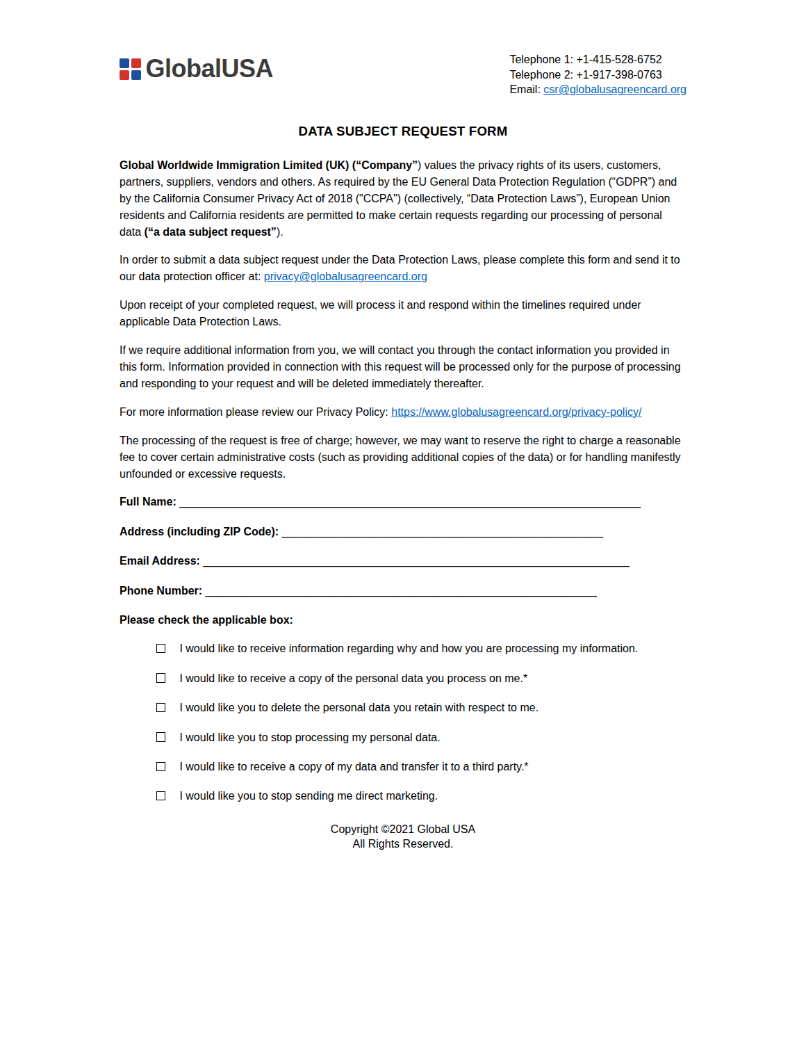GlobalUSA
Telephone 1: +1-415-528-6752
Telephone 2: +1-917-398-0763
Email: csr@globalusagreencard.org
DATA SUBJECT REQUEST FORM
Global Worldwide Immigration Limited (UK) (“Company”) values the privacy rights of its users, customers, partners, suppliers, vendors and others. As required by the EU General Data Protection Regulation (“GDPR”) and by the California Consumer Privacy Act of 2018 ("CCPA") (collectively, “Data Protection Laws”), European Union residents and California residents are permitted to make certain requests regarding our processing of personal data (“a data subject request”).
In order to submit a data subject request under the Data Protection Laws, please complete this form and send it to our data protection officer at: privacy@globalusagreencard.org
Upon receipt of your completed request, we will process it and respond within the timelines required under applicable Data Protection Laws.
If we require additional information from you, we will contact you through the contact information you provided in this form. Information provided in connection with this request will be processed only for the purpose of processing and responding to your request and will be deleted immediately thereafter.
For more information please review our Privacy Policy: https://www.globalusagreencard.org/privacy-policy/
The processing of the request is free of charge; however, we may want to reserve the right to charge a reasonable fee to cover certain administrative costs (such as providing additional copies of the data) or for handling manifestly unfounded or excessive requests.
Full Name: _______________________________________________________________________________
Address (including ZIP Code): _______________________________________________________
Email Address: _________________________________________________________________________
Phone Number: ___________________________________________________________________
Please check the applicable box:
I would like to receive information regarding why and how you are processing my information.
I would like to receive a copy of the personal data you process on me.*
I would like you to delete the personal data you retain with respect to me.
I would like you to stop processing my personal data.
I would like to receive a copy of my data and transfer it to a third party.*
I would like you to stop sending me direct marketing.
Copyright ©2021 Global USA
All Rights Reserved.